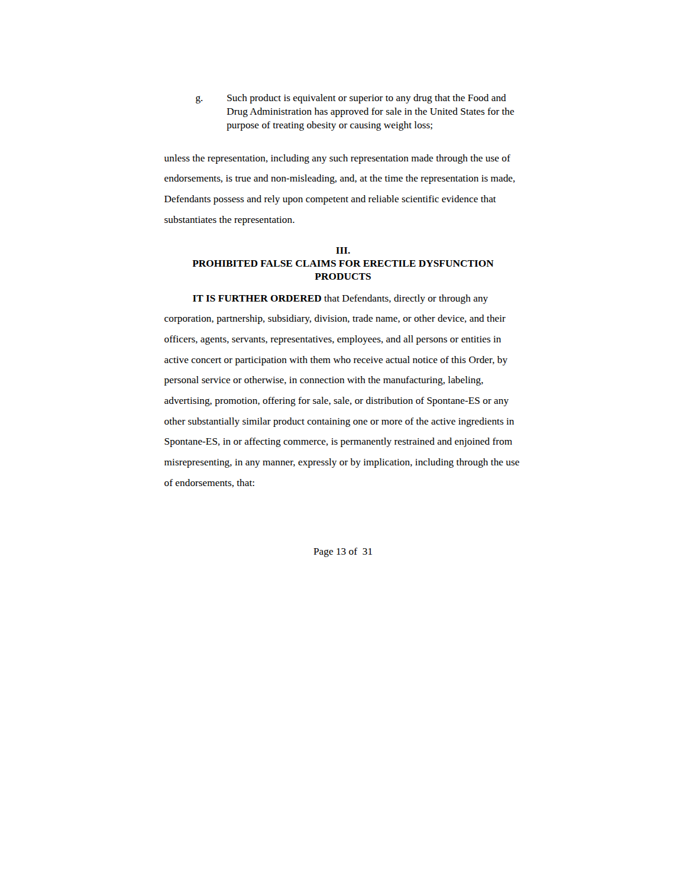g.
Such product is equivalent or superior to any drug that the Food and Drug Administration has approved for sale in the United States for the purpose of treating obesity or causing weight loss;
unless the representation, including any such representation made through the use of endorsements, is true and non-misleading, and, at the time the representation is made, Defendants possess and rely upon competent and reliable scientific evidence that substantiates the representation.
III. PROHIBITED FALSE CLAIMS FOR ERECTILE DYSFUNCTION PRODUCTS
IT IS FURTHER ORDERED that Defendants, directly or through any corporation, partnership, subsidiary, division, trade name, or other device, and their officers, agents, servants, representatives, employees, and all persons or entities in active concert or participation with them who receive actual notice of this Order, by personal service or otherwise, in connection with the manufacturing, labeling, advertising, promotion, offering for sale, sale, or distribution of Spontane-ES or any other substantially similar product containing one or more of the active ingredients in Spontane-ES, in or affecting commerce, is permanently restrained and enjoined from misrepresenting, in any manner, expressly or by implication, including through the use of endorsements, that:
Page 13 of 31